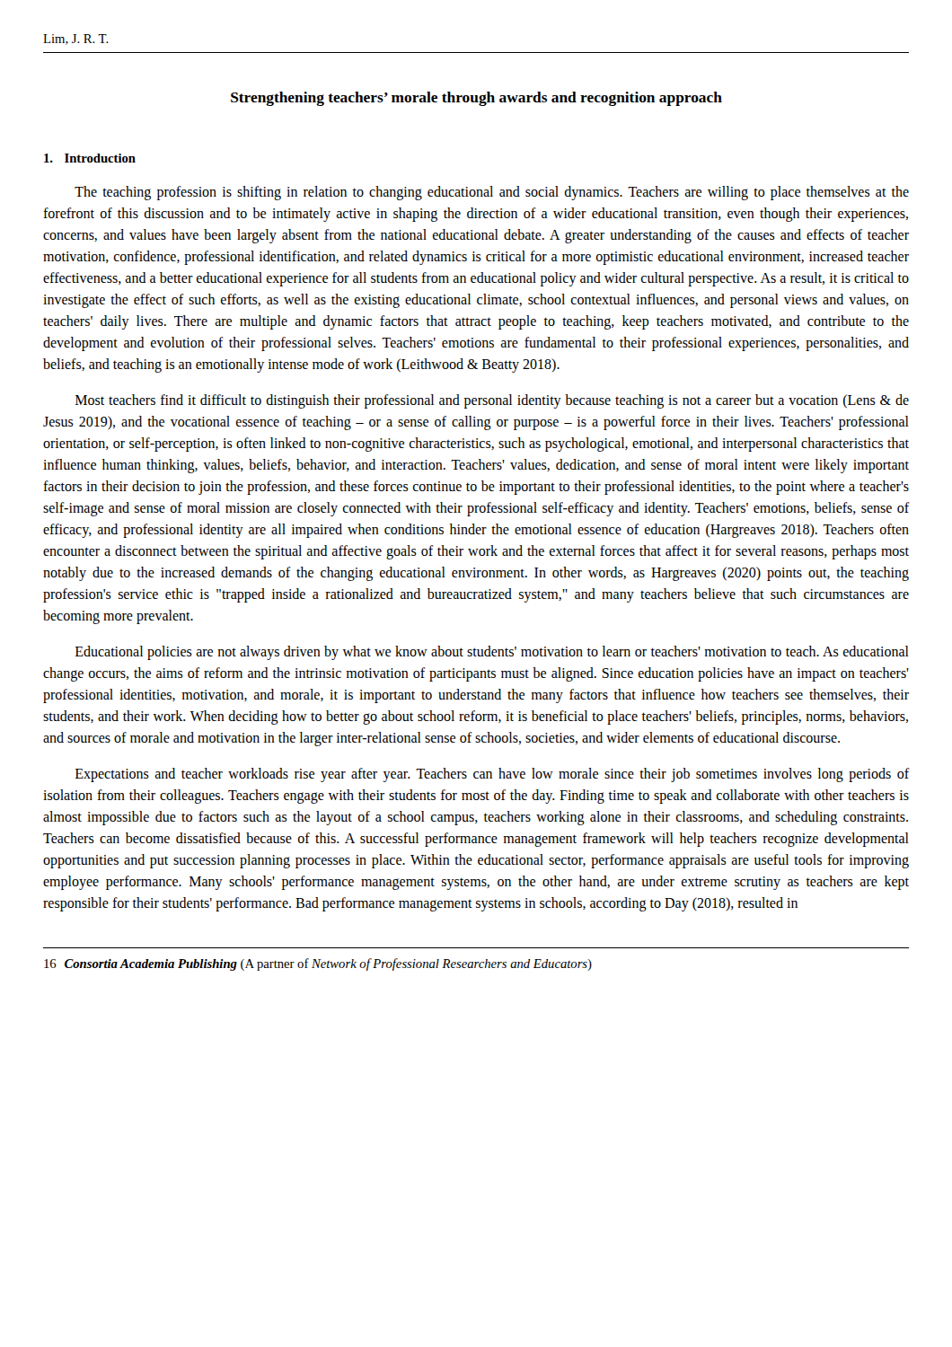Lim, J. R. T.
Strengthening teachers’ morale through awards and recognition approach
1. Introduction
The teaching profession is shifting in relation to changing educational and social dynamics. Teachers are willing to place themselves at the forefront of this discussion and to be intimately active in shaping the direction of a wider educational transition, even though their experiences, concerns, and values have been largely absent from the national educational debate. A greater understanding of the causes and effects of teacher motivation, confidence, professional identification, and related dynamics is critical for a more optimistic educational environment, increased teacher effectiveness, and a better educational experience for all students from an educational policy and wider cultural perspective. As a result, it is critical to investigate the effect of such efforts, as well as the existing educational climate, school contextual influences, and personal views and values, on teachers' daily lives. There are multiple and dynamic factors that attract people to teaching, keep teachers motivated, and contribute to the development and evolution of their professional selves. Teachers' emotions are fundamental to their professional experiences, personalities, and beliefs, and teaching is an emotionally intense mode of work (Leithwood & Beatty 2018).
Most teachers find it difficult to distinguish their professional and personal identity because teaching is not a career but a vocation (Lens & de Jesus 2019), and the vocational essence of teaching – or a sense of calling or purpose – is a powerful force in their lives. Teachers' professional orientation, or self-perception, is often linked to non-cognitive characteristics, such as psychological, emotional, and interpersonal characteristics that influence human thinking, values, beliefs, behavior, and interaction. Teachers' values, dedication, and sense of moral intent were likely important factors in their decision to join the profession, and these forces continue to be important to their professional identities, to the point where a teacher's self-image and sense of moral mission are closely connected with their professional self-efficacy and identity. Teachers' emotions, beliefs, sense of efficacy, and professional identity are all impaired when conditions hinder the emotional essence of education (Hargreaves 2018). Teachers often encounter a disconnect between the spiritual and affective goals of their work and the external forces that affect it for several reasons, perhaps most notably due to the increased demands of the changing educational environment. In other words, as Hargreaves (2020) points out, the teaching profession's service ethic is "trapped inside a rationalized and bureaucratized system," and many teachers believe that such circumstances are becoming more prevalent.
Educational policies are not always driven by what we know about students' motivation to learn or teachers' motivation to teach. As educational change occurs, the aims of reform and the intrinsic motivation of participants must be aligned. Since education policies have an impact on teachers' professional identities, motivation, and morale, it is important to understand the many factors that influence how teachers see themselves, their students, and their work. When deciding how to better go about school reform, it is beneficial to place teachers' beliefs, principles, norms, behaviors, and sources of morale and motivation in the larger inter-relational sense of schools, societies, and wider elements of educational discourse.
Expectations and teacher workloads rise year after year. Teachers can have low morale since their job sometimes involves long periods of isolation from their colleagues. Teachers engage with their students for most of the day. Finding time to speak and collaborate with other teachers is almost impossible due to factors such as the layout of a school campus, teachers working alone in their classrooms, and scheduling constraints. Teachers can become dissatisfied because of this. A successful performance management framework will help teachers recognize developmental opportunities and put succession planning processes in place. Within the educational sector, performance appraisals are useful tools for improving employee performance. Many schools' performance management systems, on the other hand, are under extreme scrutiny as teachers are kept responsible for their students' performance. Bad performance management systems in schools, according to Day (2018), resulted in
16 Consortia Academia Publishing (A partner of Network of Professional Researchers and Educators)